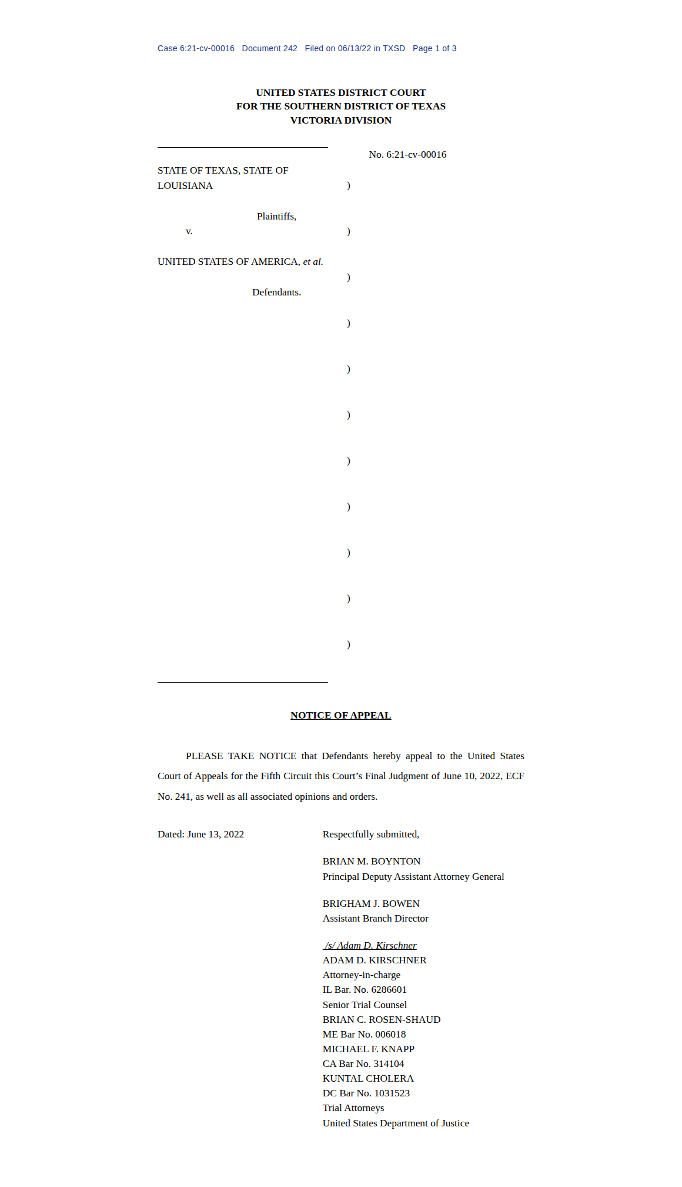Case 6:21-cv-00016 Document 242 Filed on 06/13/22 in TXSD Page 1 of 3
UNITED STATES DISTRICT COURT
FOR THE SOUTHERN DISTRICT OF TEXAS
VICTORIA DIVISION
| STATE OF TEXAS, STATE OF LOUISIANA Plaintiffs, v. UNITED STATES OF AMERICA, et al. Defendants. | ) ) ) ) ) ) ) ) ) ) ) | No. 6:21-cv-00016 |
NOTICE OF APPEAL
PLEASE TAKE NOTICE that Defendants hereby appeal to the United States Court of Appeals for the Fifth Circuit this Court’s Final Judgment of June 10, 2022, ECF No. 241, as well as all associated opinions and orders.
| Dated: June 13, 2022 | Respectfully submitted, BRIAN M. BOYNTON Principal Deputy Assistant Attorney General BRIGHAM J. BOWEN Assistant Branch Director /s/ Adam D. Kirschner ADAM D. KIRSCHNER Attorney-in-charge IL Bar. No. 6286601 Senior Trial Counsel BRIAN C. ROSEN-SHAUD ME Bar No. 006018 MICHAEL F. KNAPP CA Bar No. 314104 KUNTAL CHOLERA DC Bar No. 1031523 Trial Attorneys United States Department of Justice |